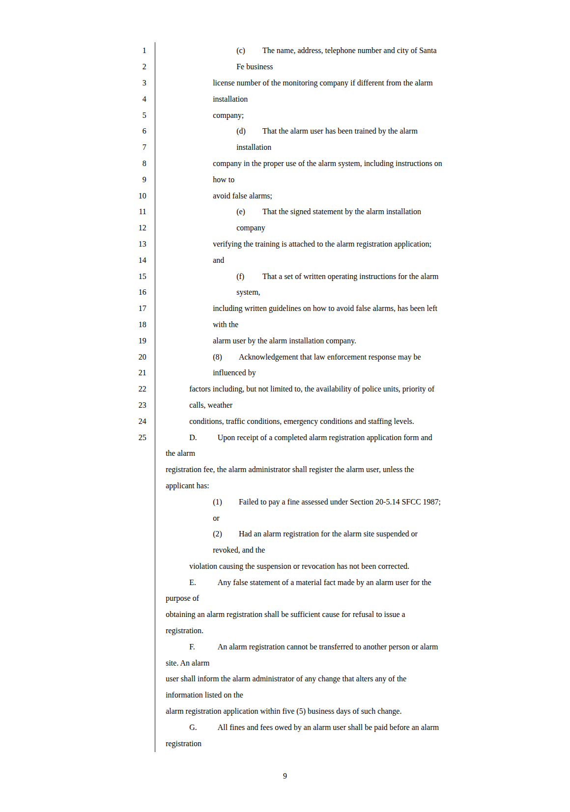| 1 2 3 4 5 6 7 8 9 10 11 12 13 14 15 16 17 18 19 20 21 22 23 24 25 | (c) The name, address, telephone number and city of Santa Fe business license number of the monitoring company if different from the alarm installation company; (d) That the alarm user has been trained by the alarm installation company in the proper use of the alarm system, including instructions on how to avoid false alarms; (e) That the signed statement by the alarm installation company verifying the training is attached to the alarm registration application; and (f) That a set of written operating instructions for the alarm system, including written guidelines on how to avoid false alarms, has been left with the alarm user by the alarm installation company. (8) Acknowledgement that law enforcement response may be influenced by factors including, but not limited to, the availability of police units, priority of calls, weather conditions, traffic conditions, emergency conditions and staffing levels. D. Upon receipt of a completed alarm registration application form and the alarm registration fee, the alarm administrator shall register the alarm user, unless the applicant has: (1) Failed to pay a fine assessed under Section 20-5.14 SFCC 1987; or (2) Had an alarm registration for the alarm site suspended or revoked, and the violation causing the suspension or revocation has not been corrected. E. Any false statement of a material fact made by an alarm user for the purpose of obtaining an alarm registration shall be sufficient cause for refusal to issue a registration. F. An alarm registration cannot be transferred to another person or alarm site. An alarm user shall inform the alarm administrator of any change that alters any of the information listed on the alarm registration application within five (5) business days of such change. G. All fines and fees owed by an alarm user shall be paid before an alarm registration |
9